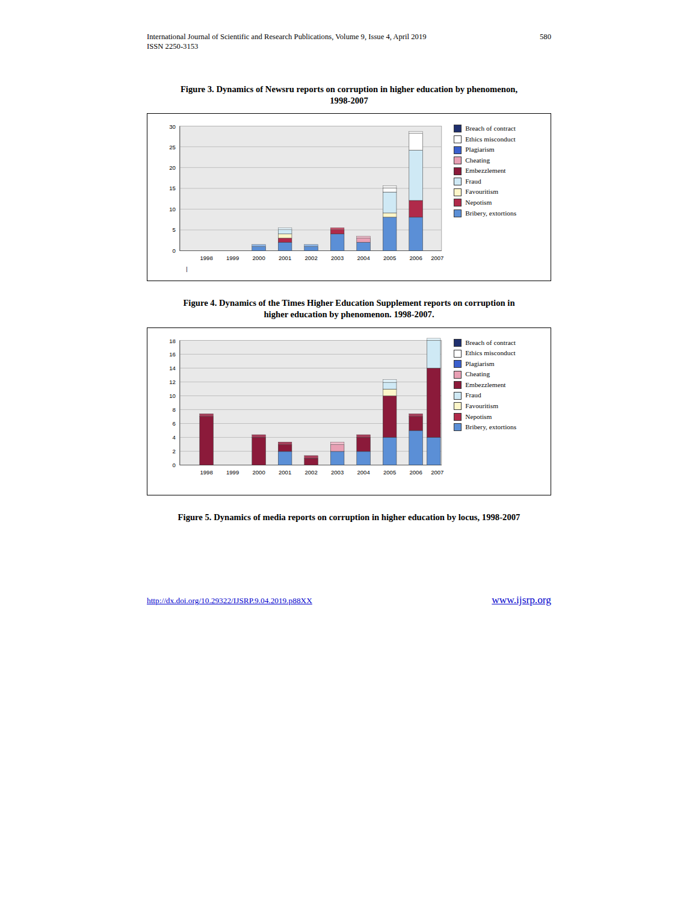International Journal of Scientific and Research Publications, Volume 9, Issue 4, April 2019
ISSN 2250-3153
580
Figure 3. Dynamics of Newsru reports on corruption in higher education by phenomenon, 1998-2007
0 5 10 15 20 25 30 1998 1999 2000 2001 2002 2003 2004 2005 2006 2007 |
Breach of contract
Ethics misconduct
Plagiarism
Cheating
Embezzlement
Fraud
Favouritism
Nepotism
Bribery, extortions
Figure 4. Dynamics of the Times Higher Education Supplement reports on corruption in higher education by phenomenon. 1998-2007.
0 2 4 6 8 10 12 14 16 18 1998 1999 2000 2001 2002 2003 2004 2005 2006 2007
Breach of contract
Ethics misconduct
Plagiarism
Cheating
Embezzlement
Fraud
Favouritism
Nepotism
Bribery, extortions
Figure 5. Dynamics of media reports on corruption in higher education by locus, 1998-2007
http://dx.doi.org/10.29322/IJSRP.9.04.2019.p88XX
www.ijsrp.org